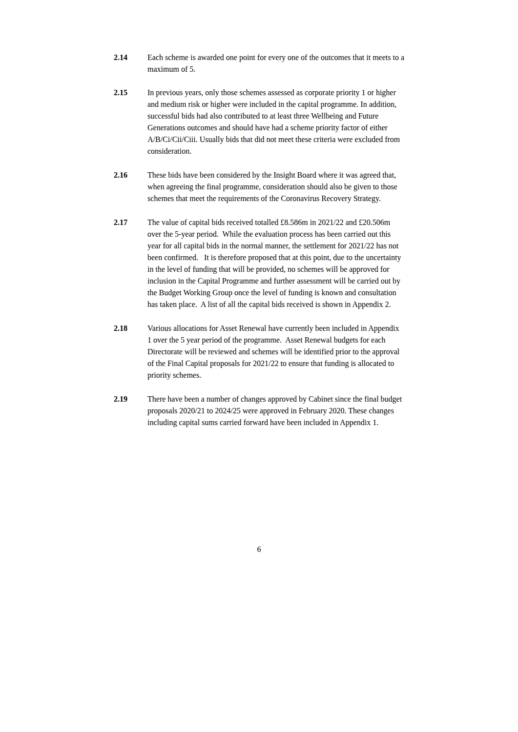2.14
Each scheme is awarded one point for every one of the outcomes that it meets to a maximum of 5.
2.15
In previous years, only those schemes assessed as corporate priority 1 or higher and medium risk or higher were included in the capital programme. In addition, successful bids had also contributed to at least three Wellbeing and Future Generations outcomes and should have had a scheme priority factor of either A/B/Ci/Cii/Ciii. Usually bids that did not meet these criteria were excluded from consideration.
2.16
These bids have been considered by the Insight Board where it was agreed that, when agreeing the final programme, consideration should also be given to those schemes that meet the requirements of the Coronavirus Recovery Strategy.
2.17
The value of capital bids received totalled £8.586m in 2021/22 and £20.506m over the 5-year period. While the evaluation process has been carried out this year for all capital bids in the normal manner, the settlement for 2021/22 has not been confirmed. It is therefore proposed that at this point, due to the uncertainty in the level of funding that will be provided, no schemes will be approved for inclusion in the Capital Programme and further assessment will be carried out by the Budget Working Group once the level of funding is known and consultation has taken place. A list of all the capital bids received is shown in Appendix 2.
2.18
Various allocations for Asset Renewal have currently been included in Appendix 1 over the 5 year period of the programme. Asset Renewal budgets for each Directorate will be reviewed and schemes will be identified prior to the approval of the Final Capital proposals for 2021/22 to ensure that funding is allocated to priority schemes.
2.19
There have been a number of changes approved by Cabinet since the final budget proposals 2020/21 to 2024/25 were approved in February 2020. These changes including capital sums carried forward have been included in Appendix 1.
6